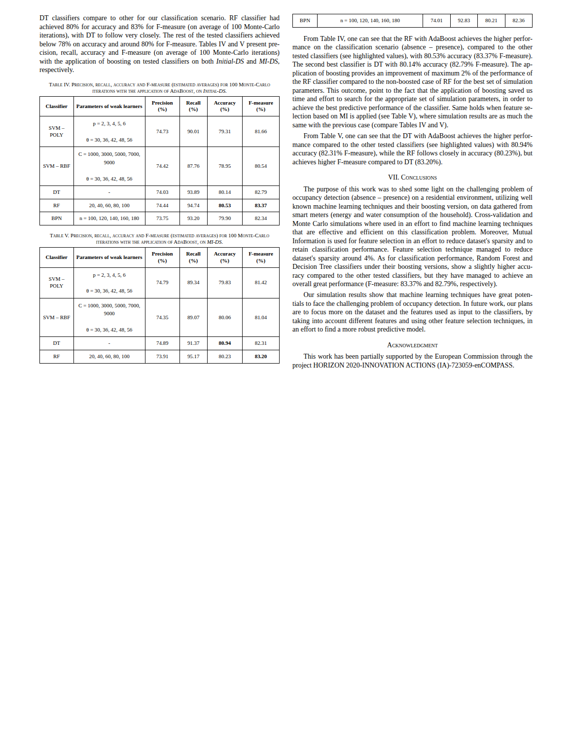DT classifiers compare to other for our classification scenario. RF classifier had achieved 80% for accuracy and 83% for F-measure (on average of 100 Monte-Carlo iterations), with DT to follow very closely. The rest of the tested classifiers achieved below 78% on accuracy and around 80% for F-measure. Tables IV and V present precision, recall, accuracy and F-measure (on average of 100 Monte-Carlo iterations) with the application of boosting on tested classifiers on both Initial-DS and MI-DS, respectively.
Table IV. Precision, recall, accuracy and F-measure (estimated averages) for 100 Monte-Carlo iterations with the application of AdaBoost, on Initial-DS.
| Classifier | Parameters of weak learners | Precision (%) | Recall (%) | Accuracy (%) | F-measure (%) |
| --- | --- | --- | --- | --- | --- |
| SVM – POLY | p = 2, 3, 4, 5, 6 θ = 30, 36, 42, 48, 56 | 74.73 | 90.01 | 79.31 | 81.66 |
| SVM – RBF | C = 1000, 3000, 5000, 7000, 9000 θ = 30, 36, 42, 48, 56 | 74.42 | 87.76 | 78.95 | 80.54 |
| DT | - | 74.03 | 93.89 | 80.14 | 82.79 |
| RF | 20, 40, 60, 80, 100 | 74.44 | 94.74 | 80.53 | 83.37 |
| BPN | n = 100, 120, 140, 160, 180 | 73.75 | 93.20 | 79.90 | 82.34 |
Table V. Precision, recall, accuracy and F-measure (estimated averages) for 100 Monte-Carlo iterations with the application of AdaBoost, on MI-DS.
| Classifier | Parameters of weak learners | Precision (%) | Recall (%) | Accuracy (%) | F-measure (%) |
| --- | --- | --- | --- | --- | --- |
| SVM – POLY | p = 2, 3, 4, 5, 6 θ = 30, 36, 42, 48, 56 | 74.79 | 89.34 | 79.83 | 81.42 |
| SVM – RBF | C = 1000, 3000, 5000, 7000, 9000 θ = 30, 36, 42, 48, 56 | 74.35 | 89.07 | 80.06 | 81.04 |
| DT | - | 74.89 | 91.37 | 80.94 | 82.31 |
| RF | 20, 40, 60, 80, 100 | 73.91 | 95.17 | 80.23 | 83.20 |
| BPN | n = 100, 120, 140, 160, 180 | 74.01 | 92.83 | 80.21 | 82.36 |
From Table IV, one can see that the RF with AdaBoost achieves the higher performance on the classification scenario (absence – presence), compared to the other tested classifiers (see highlighted values), with 80.53% accuracy (83.37% F-measure). The second best classifier is DT with 80.14% accuracy (82.79% F-measure). The application of boosting provides an improvement of maximum 2% of the performance of the RF classifier compared to the non-boosted case of RF for the best set of simulation parameters. This outcome, point to the fact that the application of boosting saved us time and effort to search for the appropriate set of simulation parameters, in order to achieve the best predictive performance of the classifier. Same holds when feature selection based on MI is applied (see Table V), where simulation results are as much the same with the previous case (compare Tables IV and V).
From Table V, one can see that the DT with AdaBoost achieves the higher performance compared to the other tested classifiers (see highlighted values) with 80.94% accuracy (82.31% F-measure), while the RF follows closely in accuracy (80.23%), but achieves higher F-measure compared to DT (83.20%).
VII. Conclusions
The purpose of this work was to shed some light on the challenging problem of occupancy detection (absence – presence) on a residential environment, utilizing well known machine learning techniques and their boosting version, on data gathered from smart meters (energy and water consumption of the household). Cross-validation and Monte Carlo simulations where used in an effort to find machine learning techniques that are effective and efficient on this classification problem. Moreover, Mutual Information is used for feature selection in an effort to reduce dataset's sparsity and to retain classification performance. Feature selection technique managed to reduce dataset's sparsity around 4%. As for classification performance, Random Forest and Decision Tree classifiers under their boosting versions, show a slightly higher accuracy compared to the other tested classifiers, but they have managed to achieve an overall great performance (F-measure: 83.37% and 82.79%, respectively).
Our simulation results show that machine learning techniques have great potentials to face the challenging problem of occupancy detection. In future work, our plans are to focus more on the dataset and the features used as input to the classifiers, by taking into account different features and using other feature selection techniques, in an effort to find a more robust predictive model.
Acknowledgment
This work has been partially supported by the European Commission through the project HORIZON 2020-INNOVATION ACTIONS (IA)-723059-enCOMPASS.